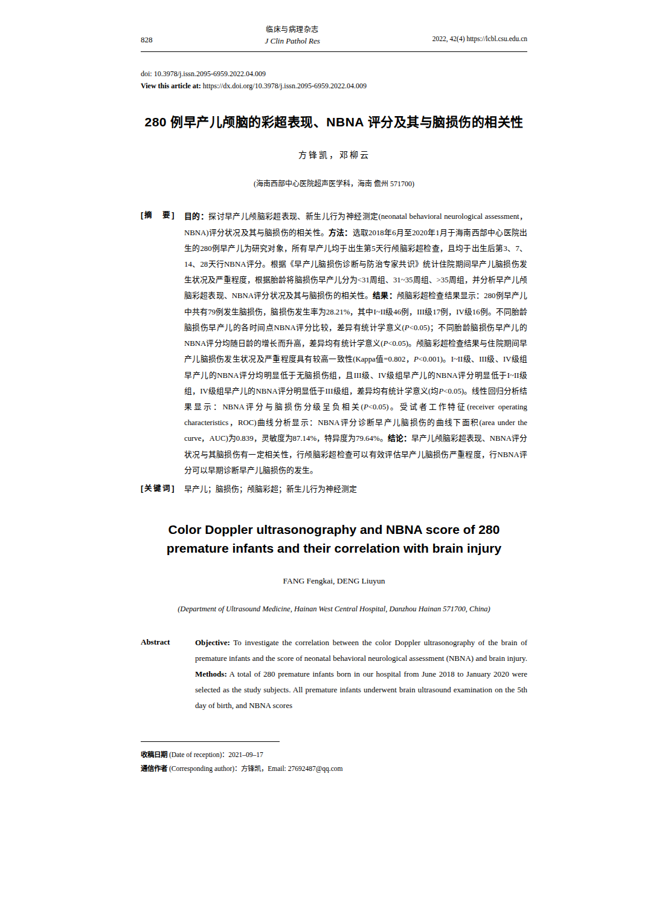828
临床与病理杂志
J Clin Pathol Res
2022, 42(4) https://lcbl.csu.edu.cn
doi: 10.3978/j.issn.2095-6959.2022.04.009
View this article at: https://dx.doi.org/10.3978/j.issn.2095-6959.2022.04.009
280 例早产儿颅脑的彩超表现、NBNA 评分及其与脑损伤的相关性
方锋凯，邓柳云
(海南西部中心医院超声医学科，海南 儋州 571700)
[摘　要]
目的：探讨早产儿颅脑彩超表现、新生儿行为神经测定(neonatal behavioral neurological assessment，NBNA)评分状况及其与脑损伤的相关性。方法：选取2018年6月至2020年1月于海南西部中心医院出生的280例早产儿为研究对象，所有早产儿均于出生第5天行颅脑彩超检查，且均于出生后第3、7、14、28天行NBNA评分。根据《早产儿脑损伤诊断与防治专家共识》统计住院期间早产儿脑损伤发生状况及严重程度，根据胎龄将脑损伤早产儿分为<31周组、31~35周组、>35周组，并分析早产儿颅脑彩超表现、NBNA评分状况及其与脑损伤的相关性。结果：颅脑彩超检查结果显示：280例早产儿中共有79例发生脑损伤，脑损伤发生率为28.21%，其中I~II级46例，III级17例，IV级16例。不同胎龄脑损伤早产儿的各时间点NBNA评分比较，差异有统计学意义(P<0.05)；不同胎龄脑损伤早产儿的NBNA评分均随日龄的增长而升高，差异均有统计学意义(P<0.05)。颅脑彩超检查结果与住院期间早产儿脑损伤发生状况及严重程度具有较高一致性(Kappa值=0.802，P<0.001)。I~II级、III级、IV级组早产儿的NBNA评分均明显低于无脑损伤组，且III级、IV级组早产儿的NBNA评分明显低于I~II级组，IV级组早产儿的NBNA评分明显低于III级组，差异均有统计学意义(均P<0.05)。线性回归分析结果显示：NBNA评分与脑损伤分级呈负相关(P<0.05)。受试者工作特征(receiver operating characteristics，ROC)曲线分析显示：NBNA评分诊断早产儿脑损伤的曲线下面积(area under the curve，AUC)为0.839，灵敏度为87.14%，特异度为79.64%。结论：早产儿颅脑彩超表现、NBNA评分状况与其脑损伤有一定相关性，行颅脑彩超检查可以有效评估早产儿脑损伤严重程度，行NBNA评分可以早期诊断早产儿脑损伤的发生。
[关键词]
早产儿；脑损伤；颅脑彩超；新生儿行为神经测定
Color Doppler ultrasonography and NBNA score of 280
premature infants and their correlation with brain injury
FANG Fengkai, DENG Liuyun
(Department of Ultrasound Medicine, Hainan West Central Hospital, Danzhou Hainan 571700, China)
Abstract
Objective: To investigate the correlation between the color Doppler ultrasonography of the brain of premature infants and the score of neonatal behavioral neurological assessment (NBNA) and brain injury. Methods: A total of 280 premature infants born in our hospital from June 2018 to January 2020 were selected as the study subjects. All premature infants underwent brain ultrasound examination on the 5th day of birth, and NBNA scores
收稿日期 (Date of reception)：2021–09–17
通信作者 (Corresponding author)：方锋凯，Email: 27692487@qq.com